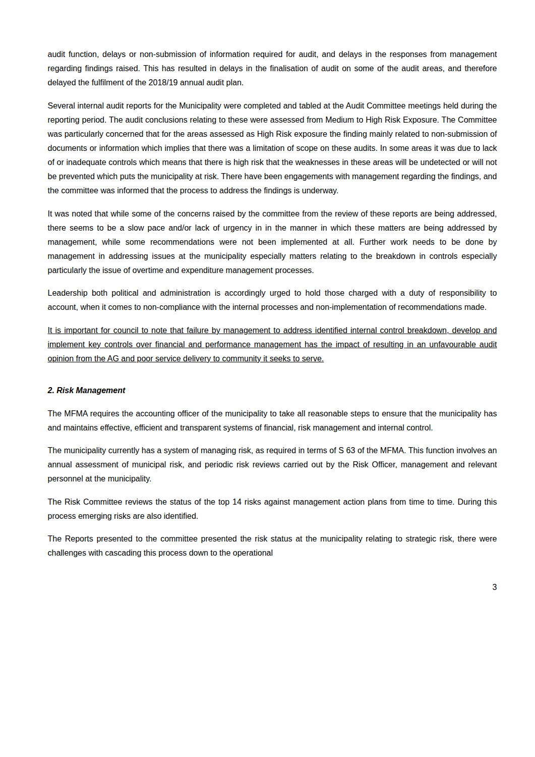audit function, delays or non-submission of information required for audit, and delays in the responses from management regarding findings raised. This has resulted in delays in the finalisation of audit on some of the audit areas, and therefore delayed the fulfilment of the 2018/19 annual audit plan.
Several internal audit reports for the Municipality were completed and tabled at the Audit Committee meetings held during the reporting period. The audit conclusions relating to these were assessed from Medium to High Risk Exposure. The Committee was particularly concerned that for the areas assessed as High Risk exposure the finding mainly related to non-submission of documents or information which implies that there was a limitation of scope on these audits. In some areas it was due to lack of or inadequate controls which means that there is high risk that the weaknesses in these areas will be undetected or will not be prevented which puts the municipality at risk. There have been engagements with management regarding the findings, and the committee was informed that the process to address the findings is underway.
It was noted that while some of the concerns raised by the committee from the review of these reports are being addressed, there seems to be a slow pace and/or lack of urgency in in the manner in which these matters are being addressed by management, while some recommendations were not been implemented at all. Further work needs to be done by management in addressing issues at the municipality especially matters relating to the breakdown in controls especially particularly the issue of overtime and expenditure management processes.
Leadership both political and administration is accordingly urged to hold those charged with a duty of responsibility to account, when it comes to non-compliance with the internal processes and non-implementation of recommendations made.
It is important for council to note that failure by management to address identified internal control breakdown, develop and implement key controls over financial and performance management has the impact of resulting in an unfavourable audit opinion from the AG and poor service delivery to community it seeks to serve.
2. Risk Management
The MFMA requires the accounting officer of the municipality to take all reasonable steps to ensure that the municipality has and maintains effective, efficient and transparent systems of financial, risk management and internal control.
The municipality currently has a system of managing risk, as required in terms of S 63 of the MFMA. This function involves an annual assessment of municipal risk, and periodic risk reviews carried out by the Risk Officer, management and relevant personnel at the municipality.
The Risk Committee reviews the status of the top 14 risks against management action plans from time to time. During this process emerging risks are also identified.
The Reports presented to the committee presented the risk status at the municipality relating to strategic risk, there were challenges with cascading this process down to the operational
3